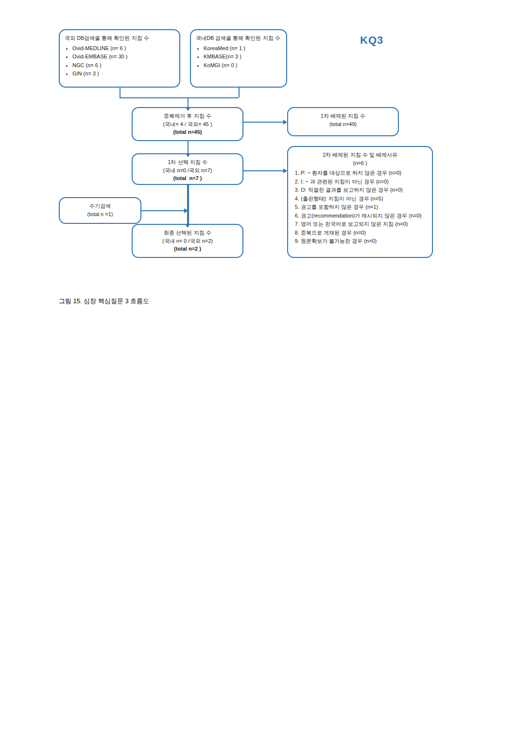KQ3
국외 DB검색을 통해 확인된 지침 수
Ovid-MEDLINE (n= 6 )
Ovid-EMBASE (n= 30 )
NGC (n= 6 )
GIN (n= 3 )
국내DB 검색을 통해 확인된 지침 수
KoreaMed (n= 1 )
KMBASE(n= 3 )
KoMGI (n= 0 )
중복제거 후 지침 수
(국내= 4 / 국외= 45 )
(total n=45)
1차 배제된 지침 수
(total n=49)
1차 선택 지침 수
(국내 n=0 /국외 n=7)
(total n=7 )
2차 배제된 지침 수 및 배제사유
(n=6 )
P: ~ 환자를 대상으로 하지 않은 경우 (n=0)
I: ~ 과 관련된 지침이 아닌 경우 (n=0)
O: 적절한 결과를 보고하지 않은 경우 (n=0)
(출판형태): 지침이 아닌 경우 (n=5)
권고를 포함하지 않은 경우 (n=1)
권고(recommendation)가 제시되지 않은 경우 (n=0)
영어 또는 한국어로 보고되지 않은 지침 (n=0)
중복으로 게재된 경우 (n=0)
원문확보가 불가능한 경우 (n=0)
수기검색
(total n =1)
최종 선택된 지침 수
(국내 n= 0 /국외 n=2)
(total n=2 )
그림 15. 심장 핵심질문 3 흐름도